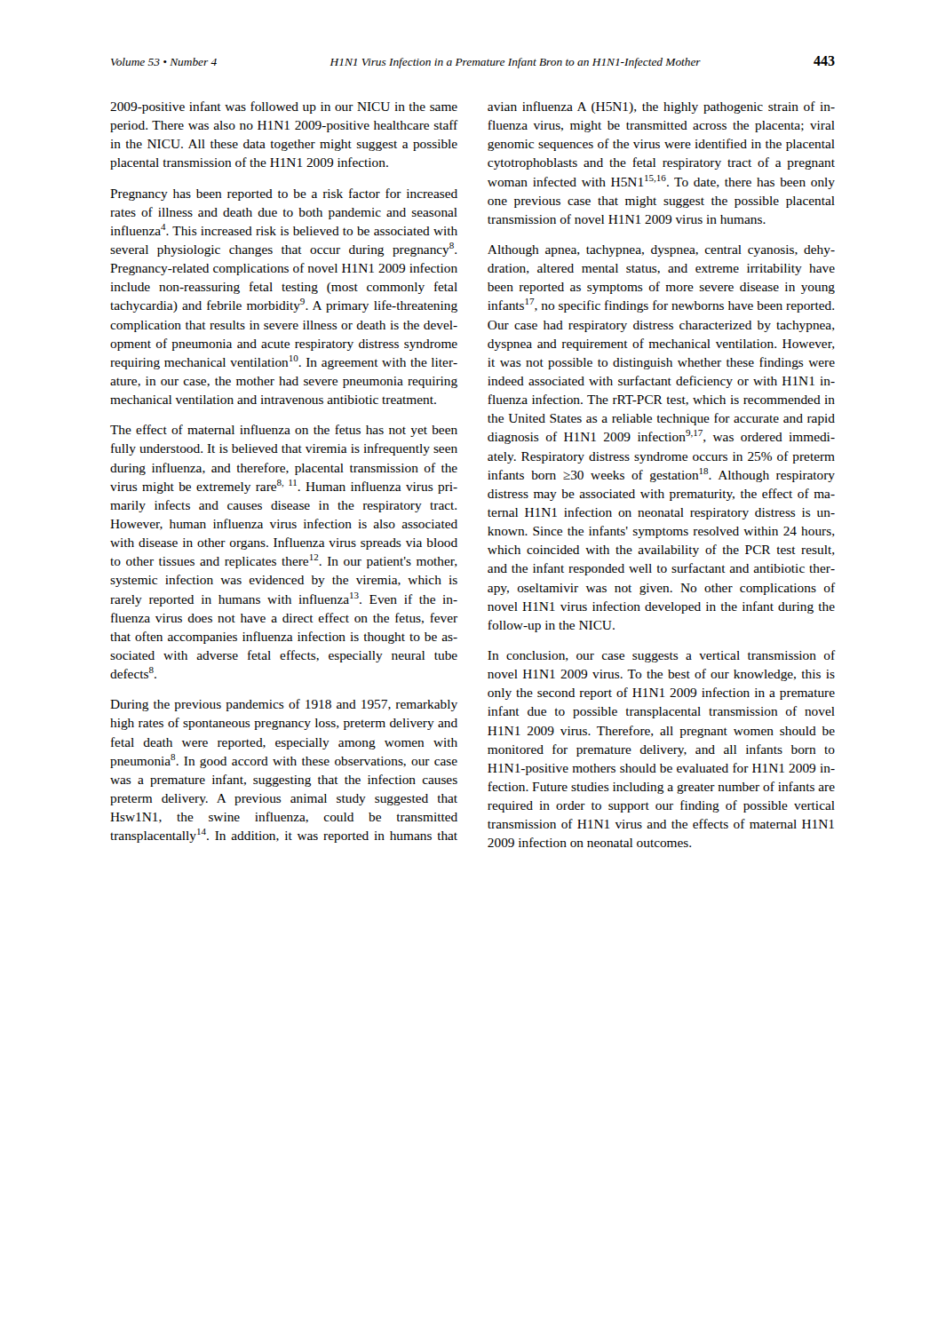Volume 53 • Number 4 H1N1 Virus Infection in a Premature Infant Bron to an H1N1-Infected Mother 443
2009-positive infant was followed up in our NICU in the same period. There was also no H1N1 2009-positive healthcare staff in the NICU. All these data together might suggest a possible placental transmission of the H1N1 2009 infection.
Pregnancy has been reported to be a risk factor for increased rates of illness and death due to both pandemic and seasonal influenza4. This increased risk is believed to be associated with several physiologic changes that occur during pregnancy8. Pregnancy-related complications of novel H1N1 2009 infection include non-reassuring fetal testing (most commonly fetal tachycardia) and febrile morbidity9. A primary life-threatening complication that results in severe illness or death is the development of pneumonia and acute respiratory distress syndrome requiring mechanical ventilation10. In agreement with the literature, in our case, the mother had severe pneumonia requiring mechanical ventilation and intravenous antibiotic treatment.
The effect of maternal influenza on the fetus has not yet been fully understood. It is believed that viremia is infrequently seen during influenza, and therefore, placental transmission of the virus might be extremely rare8, 11. Human influenza virus primarily infects and causes disease in the respiratory tract. However, human influenza virus infection is also associated with disease in other organs. Influenza virus spreads via blood to other tissues and replicates there12. In our patient's mother, systemic infection was evidenced by the viremia, which is rarely reported in humans with influenza13. Even if the influenza virus does not have a direct effect on the fetus, fever that often accompanies influenza infection is thought to be associated with adverse fetal effects, especially neural tube defects8.
During the previous pandemics of 1918 and 1957, remarkably high rates of spontaneous pregnancy loss, preterm delivery and fetal death were reported, especially among women with pneumonia8. In good accord with these observations, our case was a premature infant, suggesting that the infection causes preterm delivery. A previous animal study suggested that Hsw1N1, the swine influenza, could be transmitted transplacentally14. In addition, it was reported in humans that avian influenza A (H5N1), the highly pathogenic strain of influenza virus, might be transmitted across the placenta; viral genomic sequences of the virus were identified in the placental cytotrophoblasts and the fetal respiratory tract of a pregnant woman infected with H5N115,16. To date, there has been only one previous case that might suggest the possible placental transmission of novel H1N1 2009 virus in humans.
Although apnea, tachypnea, dyspnea, central cyanosis, dehydration, altered mental status, and extreme irritability have been reported as symptoms of more severe disease in young infants17, no specific findings for newborns have been reported. Our case had respiratory distress characterized by tachypnea, dyspnea and requirement of mechanical ventilation. However, it was not possible to distinguish whether these findings were indeed associated with surfactant deficiency or with H1N1 influenza infection. The rRT-PCR test, which is recommended in the United States as a reliable technique for accurate and rapid diagnosis of H1N1 2009 infection9,17, was ordered immediately. Respiratory distress syndrome occurs in 25% of preterm infants born ≥30 weeks of gestation18. Although respiratory distress may be associated with prematurity, the effect of maternal H1N1 infection on neonatal respiratory distress is unknown. Since the infants' symptoms resolved within 24 hours, which coincided with the availability of the PCR test result, and the infant responded well to surfactant and antibiotic therapy, oseltamivir was not given. No other complications of novel H1N1 virus infection developed in the infant during the follow-up in the NICU.
In conclusion, our case suggests a vertical transmission of novel H1N1 2009 virus. To the best of our knowledge, this is only the second report of H1N1 2009 infection in a premature infant due to possible transplacental transmission of novel H1N1 2009 virus. Therefore, all pregnant women should be monitored for premature delivery, and all infants born to H1N1-positive mothers should be evaluated for H1N1 2009 infection. Future studies including a greater number of infants are required in order to support our finding of possible vertical transmission of H1N1 virus and the effects of maternal H1N1 2009 infection on neonatal outcomes.